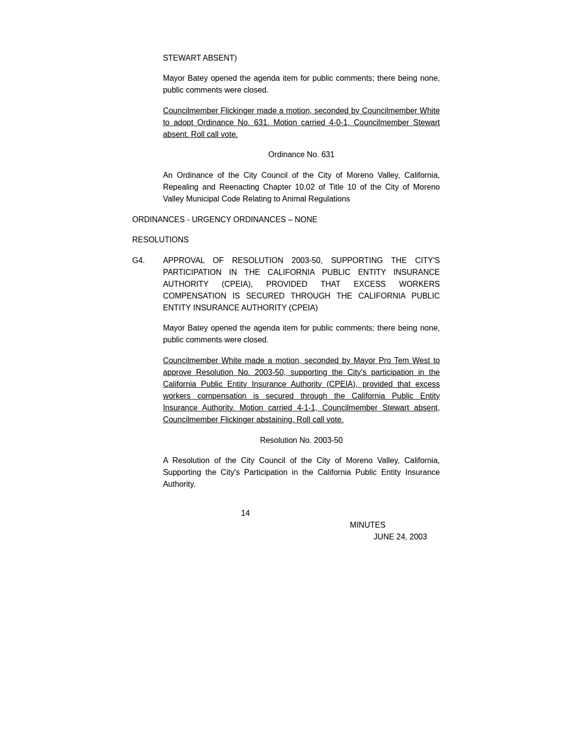STEWART ABSENT)
Mayor Batey opened the agenda item for public comments; there being none, public comments were closed.
Councilmember Flickinger made a motion, seconded by Councilmember White to adopt Ordinance No. 631. Motion carried 4-0-1, Councilmember Stewart absent. Roll call vote.
Ordinance No. 631
An Ordinance of the City Council of the City of Moreno Valley, California, Repealing and Reenacting Chapter 10.02 of Title 10 of the City of Moreno Valley Municipal Code Relating to Animal Regulations
ORDINANCES - URGENCY ORDINANCES – NONE
RESOLUTIONS
G4.
APPROVAL OF RESOLUTION 2003-50, SUPPORTING THE CITY'S PARTICIPATION IN THE CALIFORNIA PUBLIC ENTITY INSURANCE AUTHORITY (CPEIA), PROVIDED THAT EXCESS WORKERS COMPENSATION IS SECURED THROUGH THE CALIFORNIA PUBLIC ENTITY INSURANCE AUTHORITY (CPEIA)
Mayor Batey opened the agenda item for public comments; there being none, public comments were closed.
Councilmember White made a motion, seconded by Mayor Pro Tem West to approve Resolution No. 2003-50, supporting the City's participation in the California Public Entity Insurance Authority (CPEIA), provided that excess workers compensation is secured through the California Public Entity Insurance Authority. Motion carried 4-1-1, Councilmember Stewart absent, Councilmember Flickinger abstaining. Roll call vote.
Resolution No. 2003-50
A Resolution of the City Council of the City of Moreno Valley, California, Supporting the City's Participation in the California Public Entity Insurance Authority.
14
MINUTES
JUNE 24, 2003